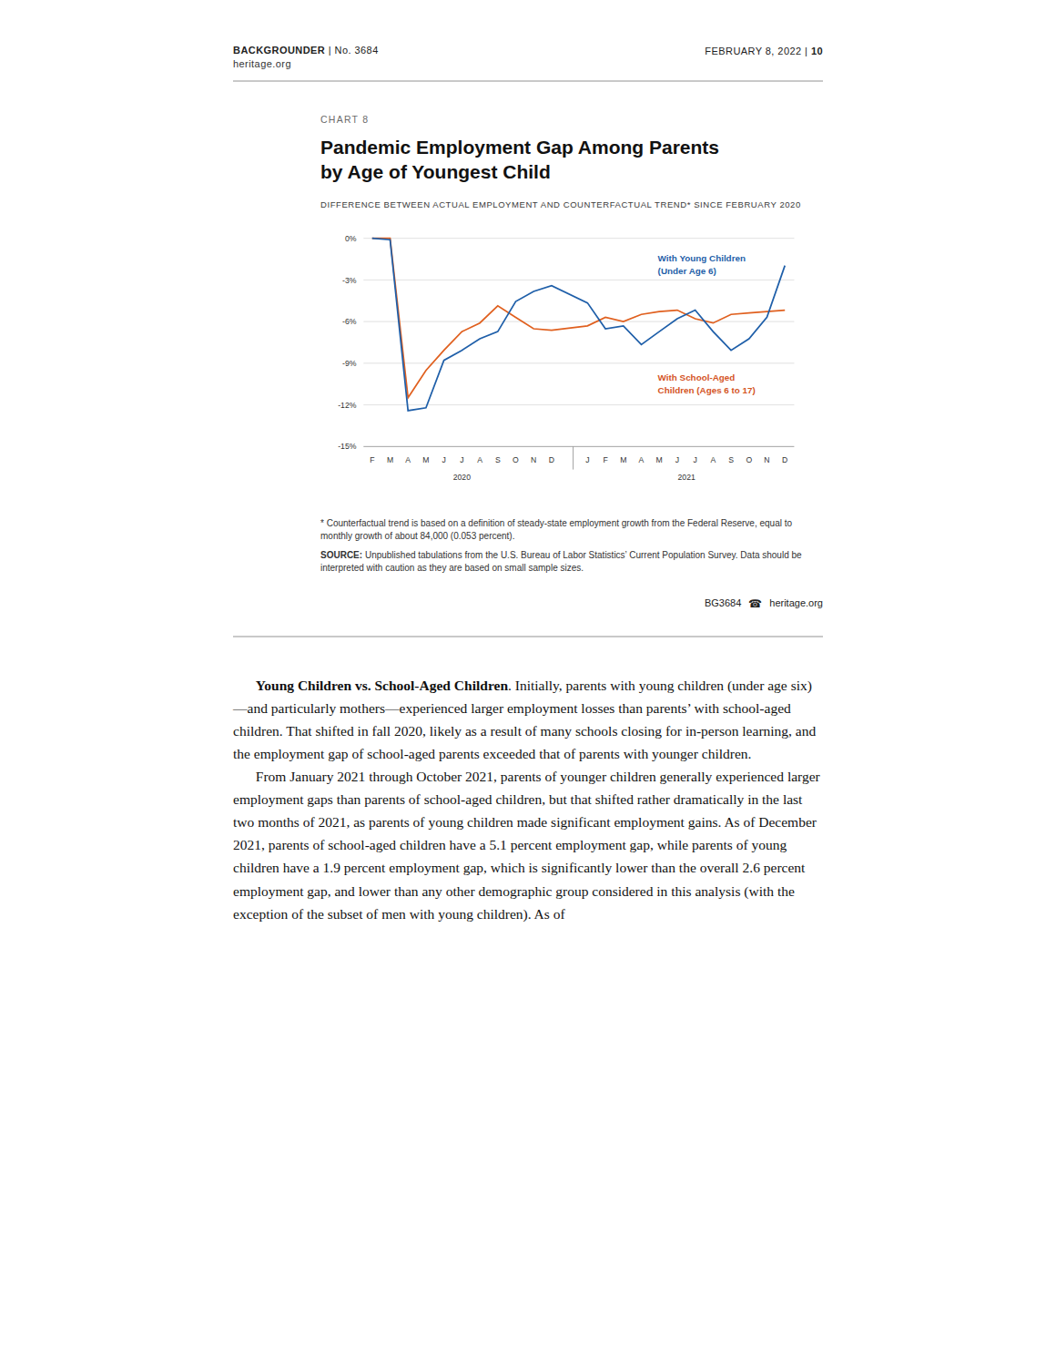Backgrounder | No. 3684
heritage.org
February 8, 2022 | 10
Chart 8
Pandemic Employment Gap Among Parents
by Age of Youngest Child
Difference between actual employment and counterfactual trend* since February 2020
0% -3% -6% -9% -12% -15% F M A M J J A S O N D J F M A M J J A S O N D 2020 2021 With Young Children (Under Age 6) With School-Aged Children (Ages 6 to 17)
* Counterfactual trend is based on a definition of steady-state employment growth from the Federal Reserve, equal to monthly growth of about 84,000 (0.053 percent).
SOURCE: Unpublished tabulations from the U.S. Bureau of Labor Statistics’ Current Population Survey. Data should be interpreted with caution as they are based on small sample sizes.
BG3684 ☎ heritage.org
Young Children vs. School-Aged Children. Initially, parents with young children (under age six)—and particularly mothers—experienced larger employment losses than parents’ with school-aged children. That shifted in fall 2020, likely as a result of many schools closing for in-person learning, and the employment gap of school-aged parents exceeded that of parents with younger children.
From January 2021 through October 2021, parents of younger children generally experienced larger employment gaps than parents of school-aged children, but that shifted rather dramatically in the last two months of 2021, as parents of young children made significant employment gains. As of December 2021, parents of school-aged children have a 5.1 percent employment gap, while parents of young children have a 1.9 percent employment gap, which is significantly lower than the overall 2.6 percent employment gap, and lower than any other demographic group considered in this analysis (with the exception of the subset of men with young children). As of